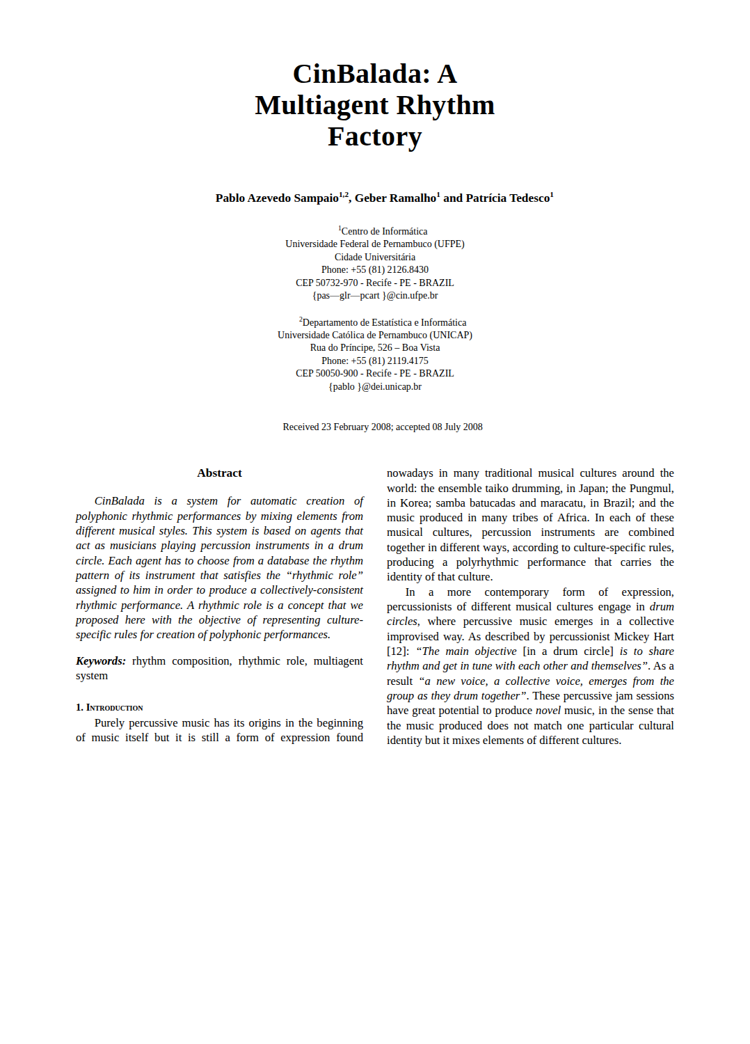CinBalada: A Multiagent Rhythm Factory
Pablo Azevedo Sampaio1,2, Geber Ramalho1 and Patrícia Tedesco1
1Centro de Informática
Universidade Federal de Pernambuco (UFPE)
Cidade Universitária
Phone: +55 (81) 2126.8430
CEP 50732-970 - Recife - PE - BRAZIL
{pas—glr—pcart }@cin.ufpe.br
2Departamento de Estatística e Informática
Universidade Católica de Pernambuco (UNICAP)
Rua do Príncipe, 526 – Boa Vista
Phone: +55 (81) 2119.4175
CEP 50050-900 - Recife - PE - BRAZIL
{pablo }@dei.unicap.br
Received 23 February 2008; accepted 08 July 2008
Abstract
CinBalada is a system for automatic creation of polyphonic rhythmic performances by mixing elements from different musical styles. This system is based on agents that act as musicians playing percussion instruments in a drum circle. Each agent has to choose from a database the rhythm pattern of its instrument that satisfies the “rhythmic role” assigned to him in order to produce a collectively-consistent rhythmic performance. A rhythmic role is a concept that we proposed here with the objective of representing culture-specific rules for creation of polyphonic performances.
Keywords: rhythm composition, rhythmic role, multiagent system
1. Introduction
Purely percussive music has its origins in the beginning of music itself but it is still a form of expression found nowadays in many traditional musical cultures around the world: the ensemble taiko drumming, in Japan; the Pungmul, in Korea; samba batucadas and maracatu, in Brazil; and the music produced in many tribes of Africa. In each of these musical cultures, percussion instruments are combined together in different ways, according to culture-specific rules, producing a polyrhythmic performance that carries the identity of that culture.
In a more contemporary form of expression, percussionists of different musical cultures engage in drum circles, where percussive music emerges in a collective improvised way. As described by percussionist Mickey Hart [12]: “The main objective [in a drum circle] is to share rhythm and get in tune with each other and themselves”. As a result “a new voice, a collective voice, emerges from the group as they drum together”. These percussive jam sessions have great potential to produce novel music, in the sense that the music produced does not match one particular cultural identity but it mixes elements of different cultures.